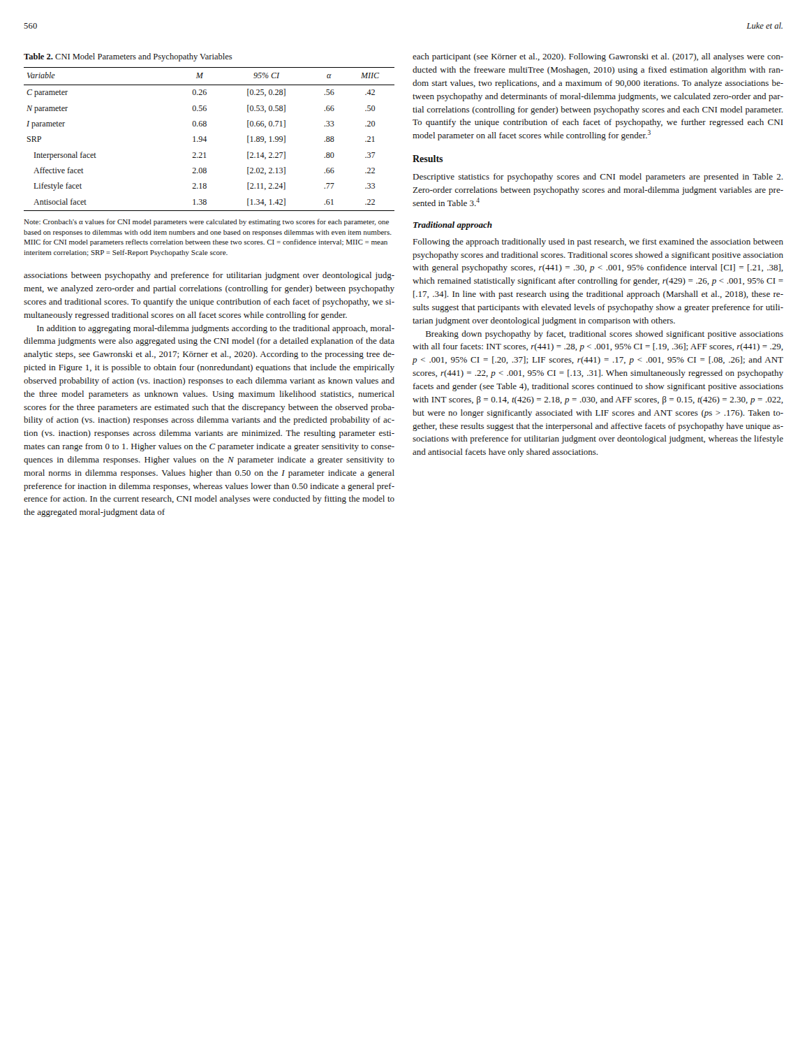560 Luke et al.
Table 2. CNI Model Parameters and Psychopathy Variables
| Variable | M | 95% CI | α | MIIC |
| --- | --- | --- | --- | --- |
| C parameter | 0.26 | [0.25, 0.28] | .56 | .42 |
| N parameter | 0.56 | [0.53, 0.58] | .66 | .50 |
| I parameter | 0.68 | [0.66, 0.71] | .33 | .20 |
| SRP | 1.94 | [1.89, 1.99] | .88 | .21 |
| Interpersonal facet | 2.21 | [2.14, 2.27] | .80 | .37 |
| Affective facet | 2.08 | [2.02, 2.13] | .66 | .22 |
| Lifestyle facet | 2.18 | [2.11, 2.24] | .77 | .33 |
| Antisocial facet | 1.38 | [1.34, 1.42] | .61 | .22 |
Note: Cronbach's α values for CNI model parameters were calculated by estimating two scores for each parameter, one based on responses to dilemmas with odd item numbers and one based on responses dilemmas with even item numbers. MIIC for CNI model parameters reflects correlation between these two scores. CI = confidence interval; MIIC = mean interitem correlation; SRP = Self-Report Psychopathy Scale score.
associations between psychopathy and preference for utilitarian judgment over deontological judgment, we analyzed zero-order and partial correlations (controlling for gender) between psychopathy scores and traditional scores. To quantify the unique contribution of each facet of psychopathy, we simultaneously regressed traditional scores on all facet scores while controlling for gender.
In addition to aggregating moral-dilemma judgments according to the traditional approach, moral-dilemma judgments were also aggregated using the CNI model (for a detailed explanation of the data analytic steps, see Gawronski et al., 2017; Körner et al., 2020). According to the processing tree depicted in Figure 1, it is possible to obtain four (nonredundant) equations that include the empirically observed probability of action (vs. inaction) responses to each dilemma variant as known values and the three model parameters as unknown values. Using maximum likelihood statistics, numerical scores for the three parameters are estimated such that the discrepancy between the observed probability of action (vs. inaction) responses across dilemma variants and the predicted probability of action (vs. inaction) responses across dilemma variants are minimized. The resulting parameter estimates can range from 0 to 1. Higher values on the C parameter indicate a greater sensitivity to consequences in dilemma responses. Higher values on the N parameter indicate a greater sensitivity to moral norms in dilemma responses. Values higher than 0.50 on the I parameter indicate a general preference for inaction in dilemma responses, whereas values lower than 0.50 indicate a general preference for action. In the current research, CNI model analyses were conducted by fitting the model to the aggregated moral-judgment data of
each participant (see Körner et al., 2020). Following Gawronski et al. (2017), all analyses were conducted with the freeware multiTree (Moshagen, 2010) using a fixed estimation algorithm with random start values, two replications, and a maximum of 90,000 iterations. To analyze associations between psychopathy and determinants of moral-dilemma judgments, we calculated zero-order and partial correlations (controlling for gender) between psychopathy scores and each CNI model parameter. To quantify the unique contribution of each facet of psychopathy, we further regressed each CNI model parameter on all facet scores while controlling for gender.3
Results
Descriptive statistics for psychopathy scores and CNI model parameters are presented in Table 2. Zero-order correlations between psychopathy scores and moral-dilemma judgment variables are presented in Table 3.4
Traditional approach
Following the approach traditionally used in past research, we first examined the association between psychopathy scores and traditional scores. Traditional scores showed a significant positive association with general psychopathy scores, r(441) = .30, p < .001, 95% confidence interval [CI] = [.21, .38], which remained statistically significant after controlling for gender, r(429) = .26, p < .001, 95% CI = [.17, .34]. In line with past research using the traditional approach (Marshall et al., 2018), these results suggest that participants with elevated levels of psychopathy show a greater preference for utilitarian judgment over deontological judgment in comparison with others.
Breaking down psychopathy by facet, traditional scores showed significant positive associations with all four facets: INT scores, r(441) = .28, p < .001, 95% CI = [.19, .36]; AFF scores, r(441) = .29, p < .001, 95% CI = [.20, .37]; LIF scores, r(441) = .17, p < .001, 95% CI = [.08, .26]; and ANT scores, r(441) = .22, p < .001, 95% CI = [.13, .31]. When simultaneously regressed on psychopathy facets and gender (see Table 4), traditional scores continued to show significant positive associations with INT scores, β = 0.14, t(426) = 2.18, p = .030, and AFF scores, β = 0.15, t(426) = 2.30, p = .022, but were no longer significantly associated with LIF scores and ANT scores (ps > .176). Taken together, these results suggest that the interpersonal and affective facets of psychopathy have unique associations with preference for utilitarian judgment over deontological judgment, whereas the lifestyle and antisocial facets have only shared associations.